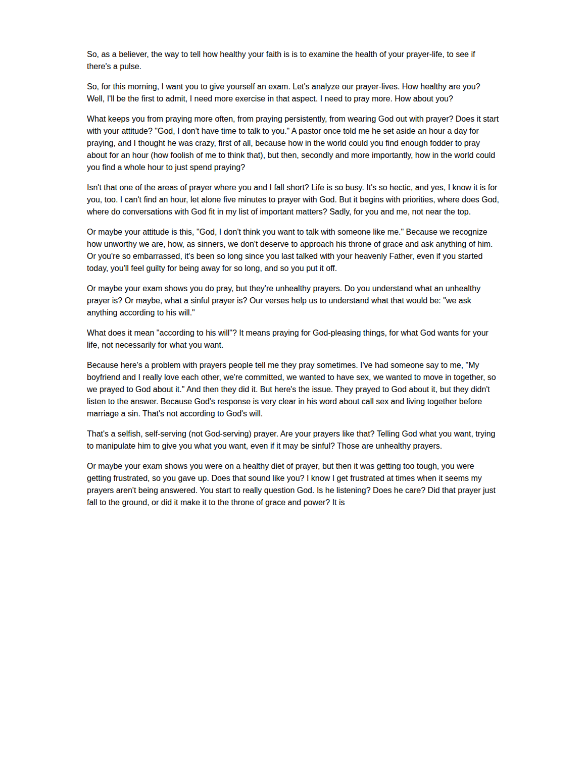So, as a believer, the way to tell how healthy your faith is is to examine the health of your prayer-life, to see if there's a pulse.
So, for this morning, I want you to give yourself an exam. Let's analyze our prayer-lives. How healthy are you? Well, I'll be the first to admit, I need more exercise in that aspect. I need to pray more. How about you?
What keeps you from praying more often, from praying persistently, from wearing God out with prayer? Does it start with your attitude? "God, I don't have time to talk to you." A pastor once told me he set aside an hour a day for praying, and I thought he was crazy, first of all, because how in the world could you find enough fodder to pray about for an hour (how foolish of me to think that), but then, secondly and more importantly, how in the world could you find a whole hour to just spend praying?
Isn't that one of the areas of prayer where you and I fall short? Life is so busy. It's so hectic, and yes, I know it is for you, too. I can't find an hour, let alone five minutes to prayer with God. But it begins with priorities, where does God, where do conversations with God fit in my list of important matters? Sadly, for you and me, not near the top.
Or maybe your attitude is this, "God, I don't think you want to talk with someone like me." Because we recognize how unworthy we are, how, as sinners, we don't deserve to approach his throne of grace and ask anything of him. Or you're so embarrassed, it's been so long since you last talked with your heavenly Father, even if you started today, you'll feel guilty for being away for so long, and so you put it off.
Or maybe your exam shows you do pray, but they're unhealthy prayers. Do you understand what an unhealthy prayer is? Or maybe, what a sinful prayer is? Our verses help us to understand what that would be: "we ask anything according to his will."
What does it mean "according to his will"? It means praying for God-pleasing things, for what God wants for your life, not necessarily for what you want.
Because here's a problem with prayers people tell me they pray sometimes. I've had someone say to me, "My boyfriend and I really love each other, we're committed, we wanted to have sex, we wanted to move in together, so we prayed to God about it." And then they did it. But here's the issue. They prayed to God about it, but they didn't listen to the answer. Because God's response is very clear in his word about call sex and living together before marriage a sin. That's not according to God's will.
That's a selfish, self-serving (not God-serving) prayer. Are your prayers like that? Telling God what you want, trying to manipulate him to give you what you want, even if it may be sinful? Those are unhealthy prayers.
Or maybe your exam shows you were on a healthy diet of prayer, but then it was getting too tough, you were getting frustrated, so you gave up. Does that sound like you? I know I get frustrated at times when it seems my prayers aren't being answered. You start to really question God. Is he listening? Does he care? Did that prayer just fall to the ground, or did it make it to the throne of grace and power? It is